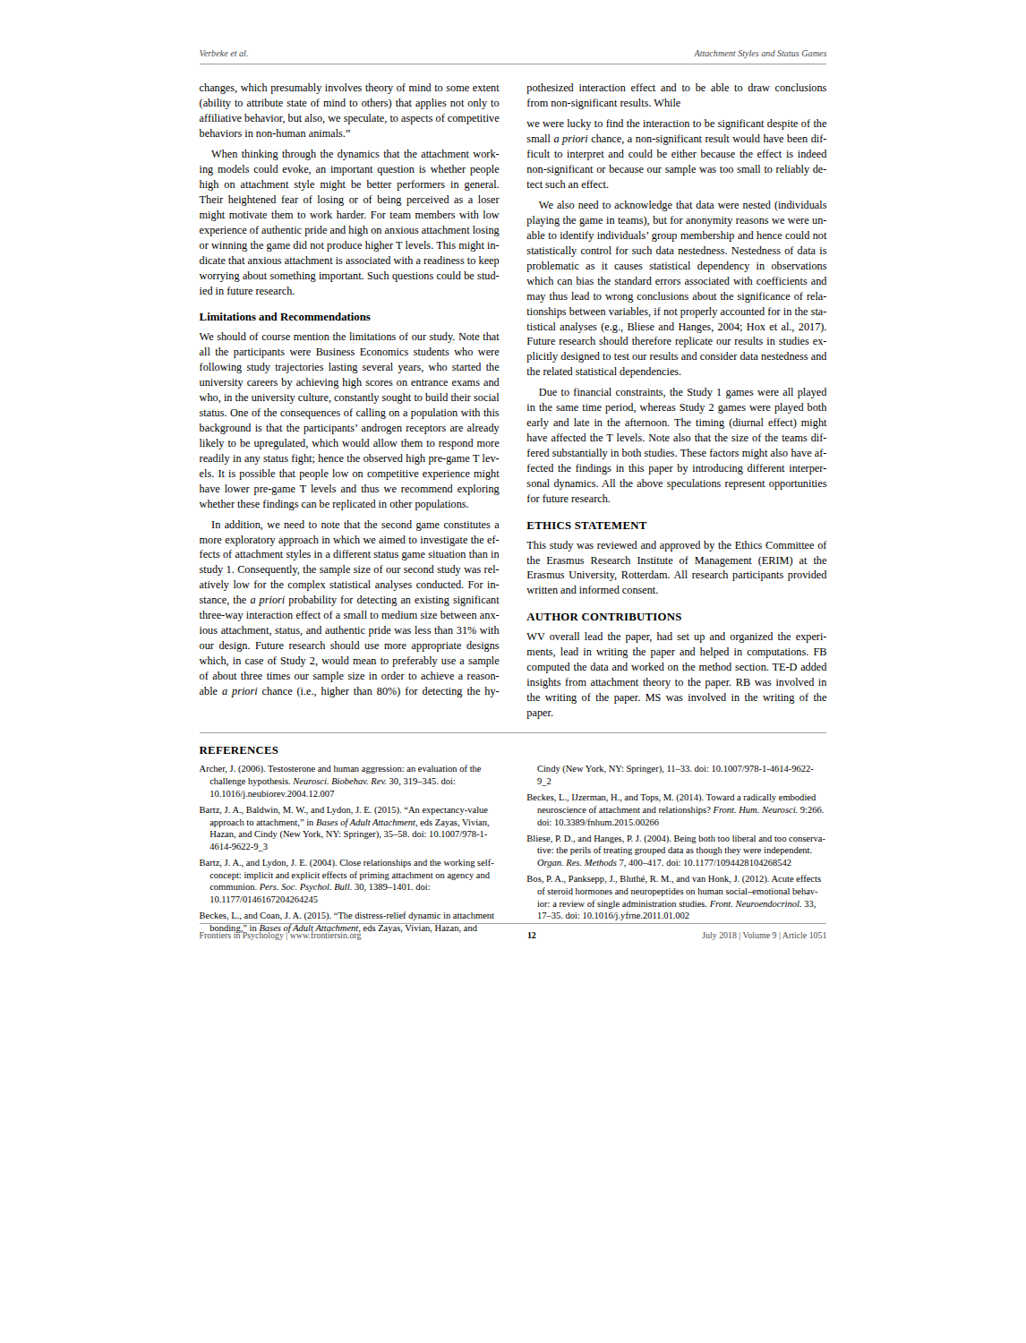Verbeke et al.
Attachment Styles and Status Games
changes, which presumably involves theory of mind to some extent (ability to attribute state of mind to others) that applies not only to affiliative behavior, but also, we speculate, to aspects of competitive behaviors in non-human animals.”
When thinking through the dynamics that the attachment working models could evoke, an important question is whether people high on attachment style might be better performers in general. Their heightened fear of losing or of being perceived as a loser might motivate them to work harder. For team members with low experience of authentic pride and high on anxious attachment losing or winning the game did not produce higher T levels. This might indicate that anxious attachment is associated with a readiness to keep worrying about something important. Such questions could be studied in future research.
Limitations and Recommendations
We should of course mention the limitations of our study. Note that all the participants were Business Economics students who were following study trajectories lasting several years, who started the university careers by achieving high scores on entrance exams and who, in the university culture, constantly sought to build their social status. One of the consequences of calling on a population with this background is that the participants’ androgen receptors are already likely to be upregulated, which would allow them to respond more readily in any status fight; hence the observed high pre-game T levels. It is possible that people low on competitive experience might have lower pre-game T levels and thus we recommend exploring whether these findings can be replicated in other populations.
In addition, we need to note that the second game constitutes a more exploratory approach in which we aimed to investigate the effects of attachment styles in a different status game situation than in study 1. Consequently, the sample size of our second study was relatively low for the complex statistical analyses conducted. For instance, the a priori probability for detecting an existing significant three-way interaction effect of a small to medium size between anxious attachment, status, and authentic pride was less than 31% with our design. Future research should use more appropriate designs which, in case of Study 2, would mean to preferably use a sample of about three times our sample size in order to achieve a reasonable a priori chance (i.e., higher than 80%) for detecting the hypothesized interaction effect and to be able to draw conclusions from non-significant results. While
we were lucky to find the interaction to be significant despite of the small a priori chance, a non-significant result would have been difficult to interpret and could be either because the effect is indeed non-significant or because our sample was too small to reliably detect such an effect.
We also need to acknowledge that data were nested (individuals playing the game in teams), but for anonymity reasons we were unable to identify individuals’ group membership and hence could not statistically control for such data nestedness. Nestedness of data is problematic as it causes statistical dependency in observations which can bias the standard errors associated with coefficients and may thus lead to wrong conclusions about the significance of relationships between variables, if not properly accounted for in the statistical analyses (e.g., Bliese and Hanges, 2004; Hox et al., 2017). Future research should therefore replicate our results in studies explicitly designed to test our results and consider data nestedness and the related statistical dependencies.
Due to financial constraints, the Study 1 games were all played in the same time period, whereas Study 2 games were played both early and late in the afternoon. The timing (diurnal effect) might have affected the T levels. Note also that the size of the teams differed substantially in both studies. These factors might also have affected the findings in this paper by introducing different interpersonal dynamics. All the above speculations represent opportunities for future research.
Ethics Statement
This study was reviewed and approved by the Ethics Committee of the Erasmus Research Institute of Management (ERIM) at the Erasmus University, Rotterdam. All research participants provided written and informed consent.
Author Contributions
WV overall lead the paper, had set up and organized the experiments, lead in writing the paper and helped in computations. FB computed the data and worked on the method section. TE-D added insights from attachment theory to the paper. RB was involved in the writing of the paper. MS was involved in the writing of the paper.
References
Archer, J. (2006). Testosterone and human aggression: an evaluation of the challenge hypothesis. Neurosci. Biobehav. Rev. 30, 319–345. doi: 10.1016/j.neubiorev.2004.12.007
Bartz, J. A., Baldwin, M. W., and Lydon, J. E. (2015). “An expectancy-value approach to attachment,” in Bases of Adult Attachment, eds Zayas, Vivian, Hazan, and Cindy (New York, NY: Springer), 35–58. doi: 10.1007/978-1-4614-9622-9_3
Bartz, J. A., and Lydon, J. E. (2004). Close relationships and the working self-concept: implicit and explicit effects of priming attachment on agency and communion. Pers. Soc. Psychol. Bull. 30, 1389–1401. doi: 10.1177/0146167204264245
Beckes, L., and Coan, J. A. (2015). “The distress-relief dynamic in attachment bonding,” in Bases of Adult Attachment, eds Zayas, Vivian, Hazan, and Cindy (New York, NY: Springer), 11–33. doi: 10.1007/978-1-4614-9622-9_2
Beckes, L., IJzerman, H., and Tops, M. (2014). Toward a radically embodied neuroscience of attachment and relationships? Front. Hum. Neurosci. 9:266. doi: 10.3389/fnhum.2015.00266
Bliese, P. D., and Hanges, P. J. (2004). Being both too liberal and too conservative: the perils of treating grouped data as though they were independent. Organ. Res. Methods 7, 400–417. doi: 10.1177/1094428104268542
Bos, P. A., Panksepp, J., Bluthé, R. M., and van Honk, J. (2012). Acute effects of steroid hormones and neuropeptides on human social–emotional behavior: a review of single administration studies. Front. Neuroendocrinol. 33, 17–35. doi: 10.1016/j.yfrne.2011.01.002
Frontiers in Psychology | www.frontiersin.org
12
July 2018 | Volume 9 | Article 1051